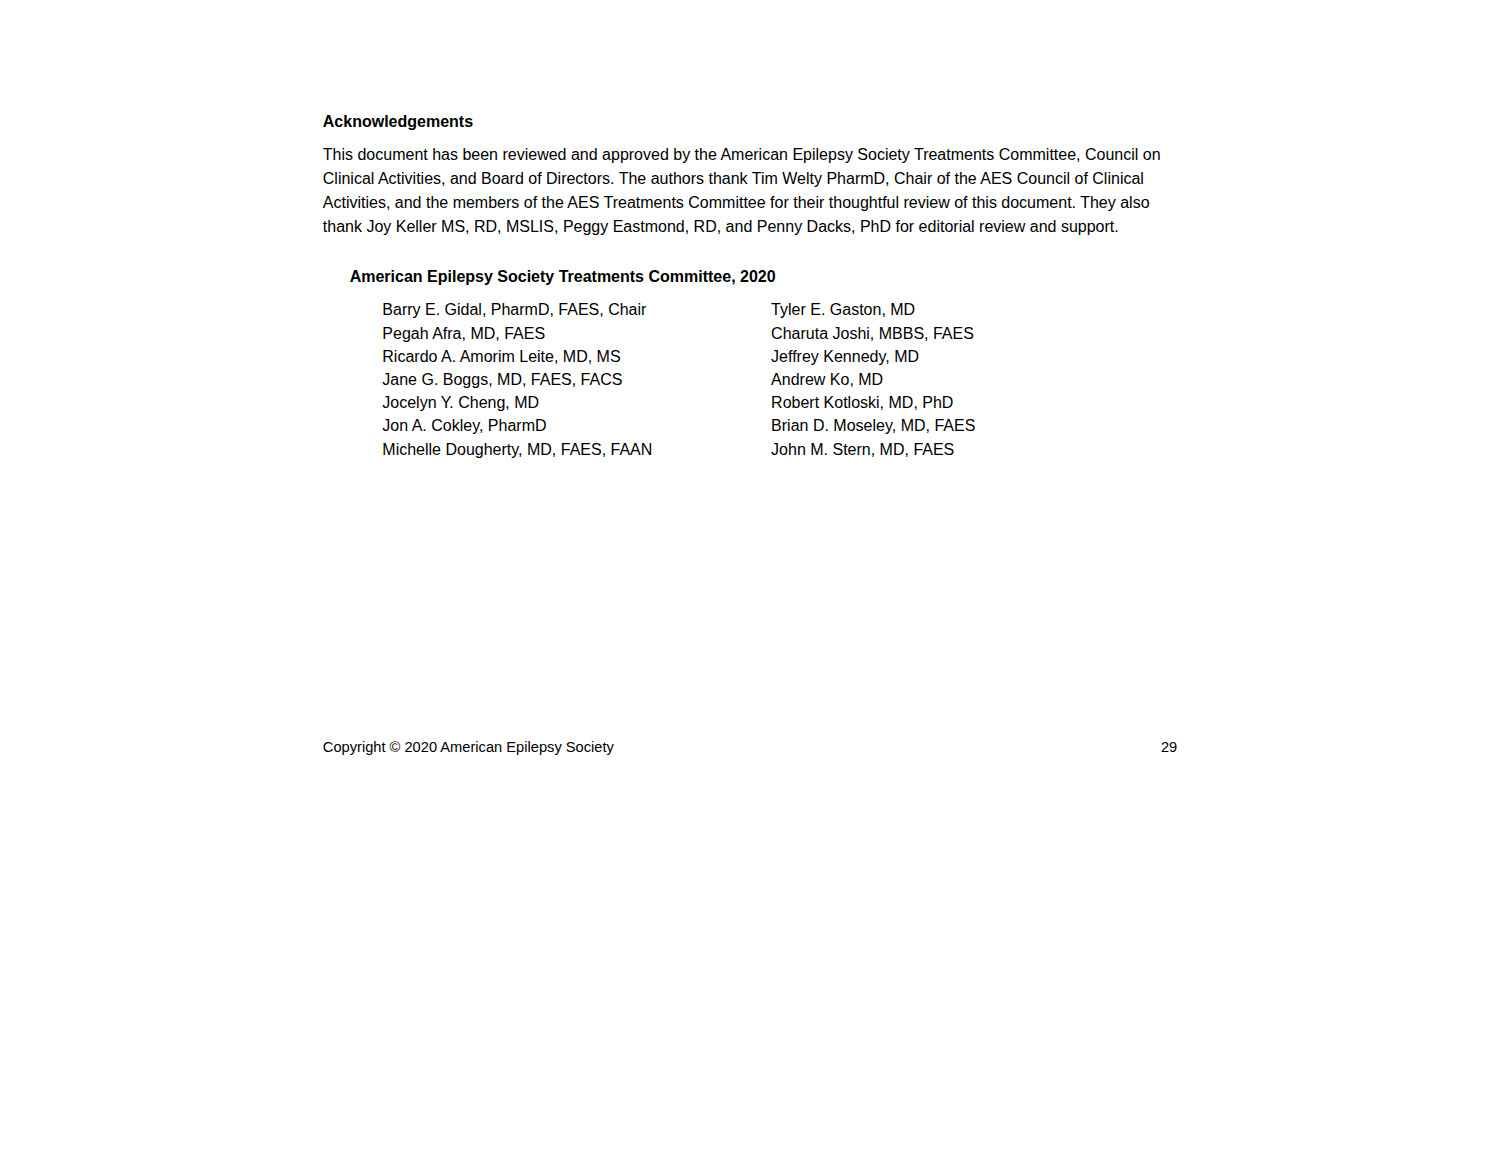Acknowledgements
This document has been reviewed and approved by the American Epilepsy Society Treatments Committee, Council on Clinical Activities, and Board of Directors. The authors thank Tim Welty PharmD, Chair of the AES Council of Clinical Activities, and the members of the AES Treatments Committee for their thoughtful review of this document. They also thank Joy Keller MS, RD, MSLIS, Peggy Eastmond, RD, and Penny Dacks, PhD for editorial review and support.
American Epilepsy Society Treatments Committee, 2020
Barry E. Gidal, PharmD, FAES, Chair
Pegah Afra, MD, FAES
Ricardo A. Amorim Leite, MD, MS
Jane G. Boggs, MD, FAES, FACS
Jocelyn Y. Cheng, MD
Jon A. Cokley, PharmD
Michelle Dougherty, MD, FAES, FAAN
Tyler E. Gaston, MD
Charuta Joshi, MBBS, FAES
Jeffrey Kennedy, MD
Andrew Ko, MD
Robert Kotloski, MD, PhD
Brian D. Moseley, MD, FAES
John M. Stern, MD, FAES
Copyright © 2020 American Epilepsy Society
29